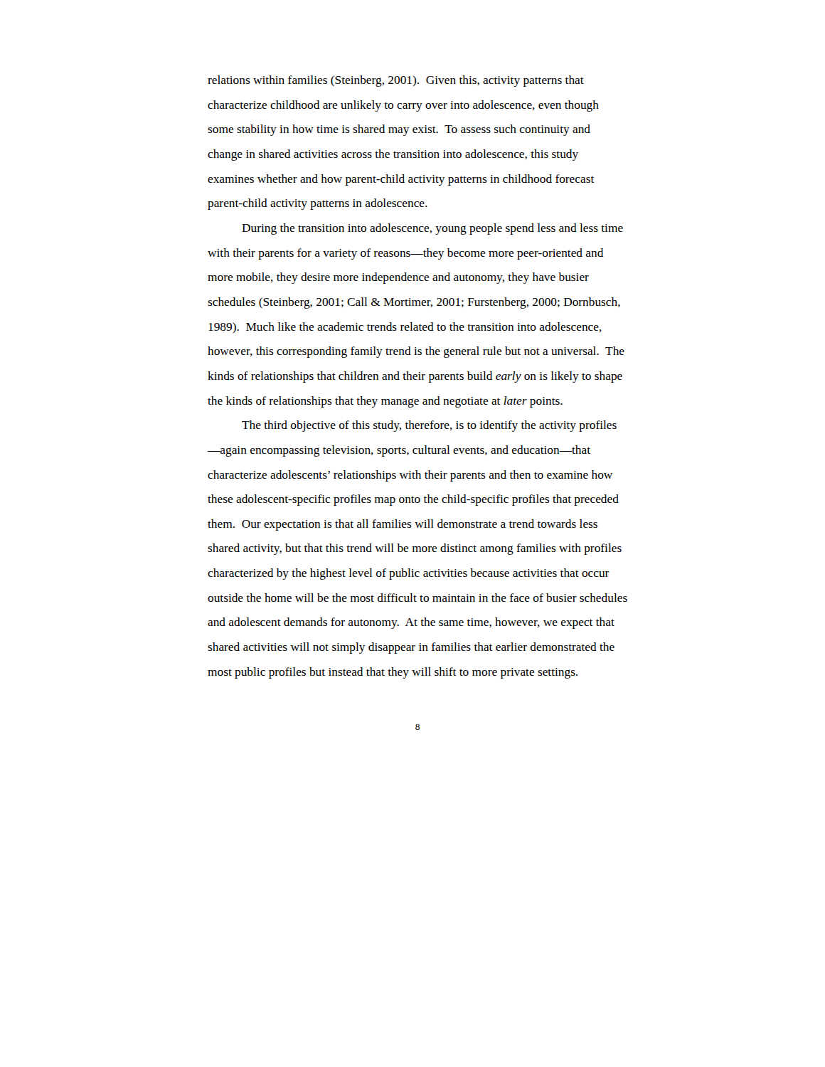relations within families (Steinberg, 2001). Given this, activity patterns that characterize childhood are unlikely to carry over into adolescence, even though some stability in how time is shared may exist. To assess such continuity and change in shared activities across the transition into adolescence, this study examines whether and how parent-child activity patterns in childhood forecast parent-child activity patterns in adolescence.
During the transition into adolescence, young people spend less and less time with their parents for a variety of reasons—they become more peer-oriented and more mobile, they desire more independence and autonomy, they have busier schedules (Steinberg, 2001; Call & Mortimer, 2001; Furstenberg, 2000; Dornbusch, 1989). Much like the academic trends related to the transition into adolescence, however, this corresponding family trend is the general rule but not a universal. The kinds of relationships that children and their parents build early on is likely to shape the kinds of relationships that they manage and negotiate at later points.
The third objective of this study, therefore, is to identify the activity profiles—again encompassing television, sports, cultural events, and education—that characterize adolescents’ relationships with their parents and then to examine how these adolescent-specific profiles map onto the child-specific profiles that preceded them. Our expectation is that all families will demonstrate a trend towards less shared activity, but that this trend will be more distinct among families with profiles characterized by the highest level of public activities because activities that occur outside the home will be the most difficult to maintain in the face of busier schedules and adolescent demands for autonomy. At the same time, however, we expect that shared activities will not simply disappear in families that earlier demonstrated the most public profiles but instead that they will shift to more private settings.
8